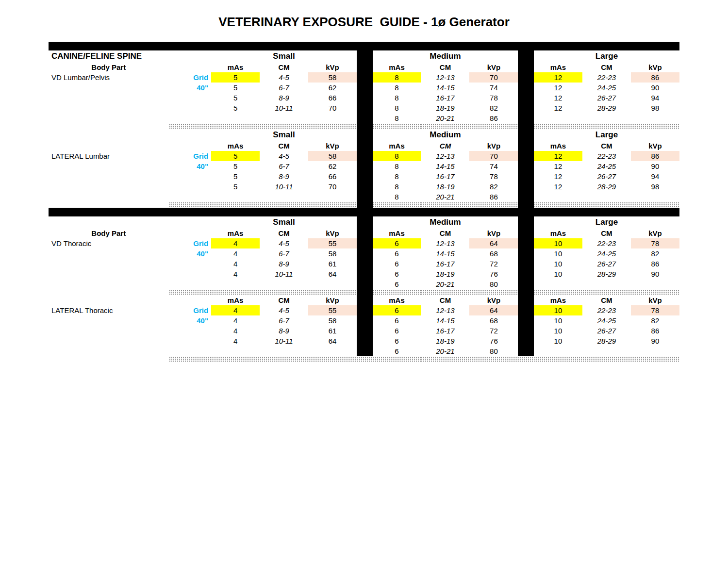VETERINARY EXPOSURE GUIDE - 1ø Generator
| CANINE/FELINE SPINE | | Small | | Medium | | Large |
| Body Part | | mAs | CM | kVp | | mAs | CM | kVp | | mAs | CM | kVp |
| VD Lumbar/Pelvis | Grid | 5 | 4-5 | 58 | | 8 | 12-13 | 70 | | 12 | 22-23 | 86 |
| | 40" | 5 | 6-7 | 62 | | 8 | 14-15 | 74 | | 12 | 24-25 | 90 |
| | | 5 | 8-9 | 66 | | 8 | 16-17 | 78 | | 12 | 26-27 | 94 |
| | | 5 | 10-11 | 70 | | 8 | 18-19 | 82 | | 12 | 28-29 | 98 |
| | | | | | | 8 | 20-21 | 86 | | | | |
| | | Small | | Medium | | Large |
| | | mAs | CM | kVp | | mAs | CM | kVp | | mAs | CM | kVp |
| LATERAL Lumbar | Grid | 5 | 4-5 | 58 | | 8 | 12-13 | 70 | | 12 | 22-23 | 86 |
| | 40" | 5 | 6-7 | 62 | | 8 | 14-15 | 74 | | 12 | 24-25 | 90 |
| | | 5 | 8-9 | 66 | | 8 | 16-17 | 78 | | 12 | 26-27 | 94 |
| | | 5 | 10-11 | 70 | | 8 | 18-19 | 82 | | 12 | 28-29 | 98 |
| | | | | | | 8 | 20-21 | 86 | | | | |
| | | Small | | Medium | | Large |
| Body Part | | mAs | CM | kVp | | mAs | CM | kVp | | mAs | CM | kVp |
| VD Thoracic | Grid | 4 | 4-5 | 55 | | 6 | 12-13 | 64 | | 10 | 22-23 | 78 |
| | 40" | 4 | 6-7 | 58 | | 6 | 14-15 | 68 | | 10 | 24-25 | 82 |
| | | 4 | 8-9 | 61 | | 6 | 16-17 | 72 | | 10 | 26-27 | 86 |
| | | 4 | 10-11 | 64 | | 6 | 18-19 | 76 | | 10 | 28-29 | 90 |
| | | | | | | 6 | 20-21 | 80 | | | | |
| | | mAs | CM | kVp | | mAs | CM | kVp | | mAs | CM | kVp |
| LATERAL Thoracic | Grid | 4 | 4-5 | 55 | | 6 | 12-13 | 64 | | 10 | 22-23 | 78 |
| | 40" | 4 | 6-7 | 58 | | 6 | 14-15 | 68 | | 10 | 24-25 | 82 |
| | | 4 | 8-9 | 61 | | 6 | 16-17 | 72 | | 10 | 26-27 | 86 |
| | | 4 | 10-11 | 64 | | 6 | 18-19 | 76 | | 10 | 28-29 | 90 |
| | | | | | | 6 | 20-21 | 80 | | | | |